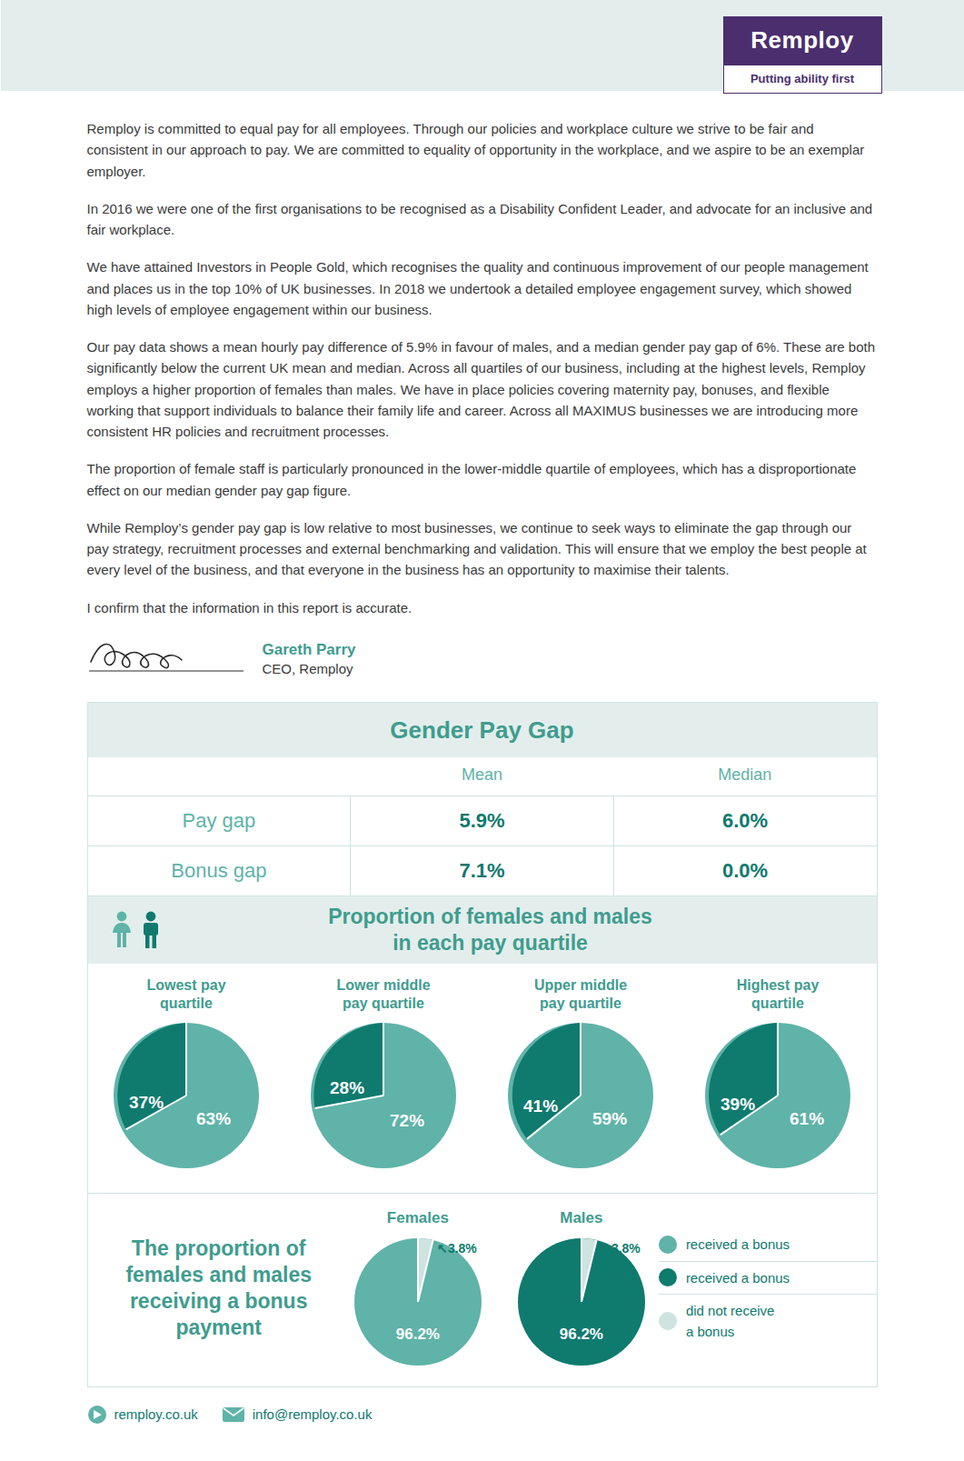Remploy
Putting ability first
Remploy is committed to equal pay for all employees. Through our policies and workplace culture we strive to be fair and consistent in our approach to pay. We are committed to equality of opportunity in the workplace, and we aspire to be an exemplar employer.
In 2016 we were one of the first organisations to be recognised as a Disability Confident Leader, and advocate for an inclusive and fair workplace.
We have attained Investors in People Gold, which recognises the quality and continuous improvement of our people management and places us in the top 10% of UK businesses. In 2018 we undertook a detailed employee engagement survey, which showed high levels of employee engagement within our business.
Our pay data shows a mean hourly pay difference of 5.9% in favour of males, and a median gender pay gap of 6%. These are both significantly below the current UK mean and median. Across all quartiles of our business, including at the highest levels, Remploy employs a higher proportion of females than males. We have in place policies covering maternity pay, bonuses, and flexible working that support individuals to balance their family life and career. Across all MAXIMUS businesses we are introducing more consistent HR policies and recruitment processes.
The proportion of female staff is particularly pronounced in the lower-middle quartile of employees, which has a disproportionate effect on our median gender pay gap figure.
While Remploy’s gender pay gap is low relative to most businesses, we continue to seek ways to eliminate the gap through our pay strategy, recruitment processes and external benchmarking and validation. This will ensure that we employ the best people at every level of the business, and that everyone in the business has an opportunity to maximise their talents.
I confirm that the information in this report is accurate.
Gareth Parry CEO, Remploy
Gender Pay Gap
| | Mean | Median |
| --- | --- | --- |
| Pay gap | 5.9% | 6.0% |
| Bonus gap | 7.1% | 0.0% |
Proportion of females and males
in each pay quartile
Lowest pay
quartile
37% 63%
Lower middle
pay quartile
28% 72%
Upper middle
pay quartile
41% 59%
Highest pay
quartile
39% 61%
The proportion of females and males receiving a bonus payment
Females
96.2% ↖3.8%
Males
96.2% ↖3.8%
received a bonus
received a bonus
did not receive
a bonus
remploy.co.uk
info@remploy.co.uk